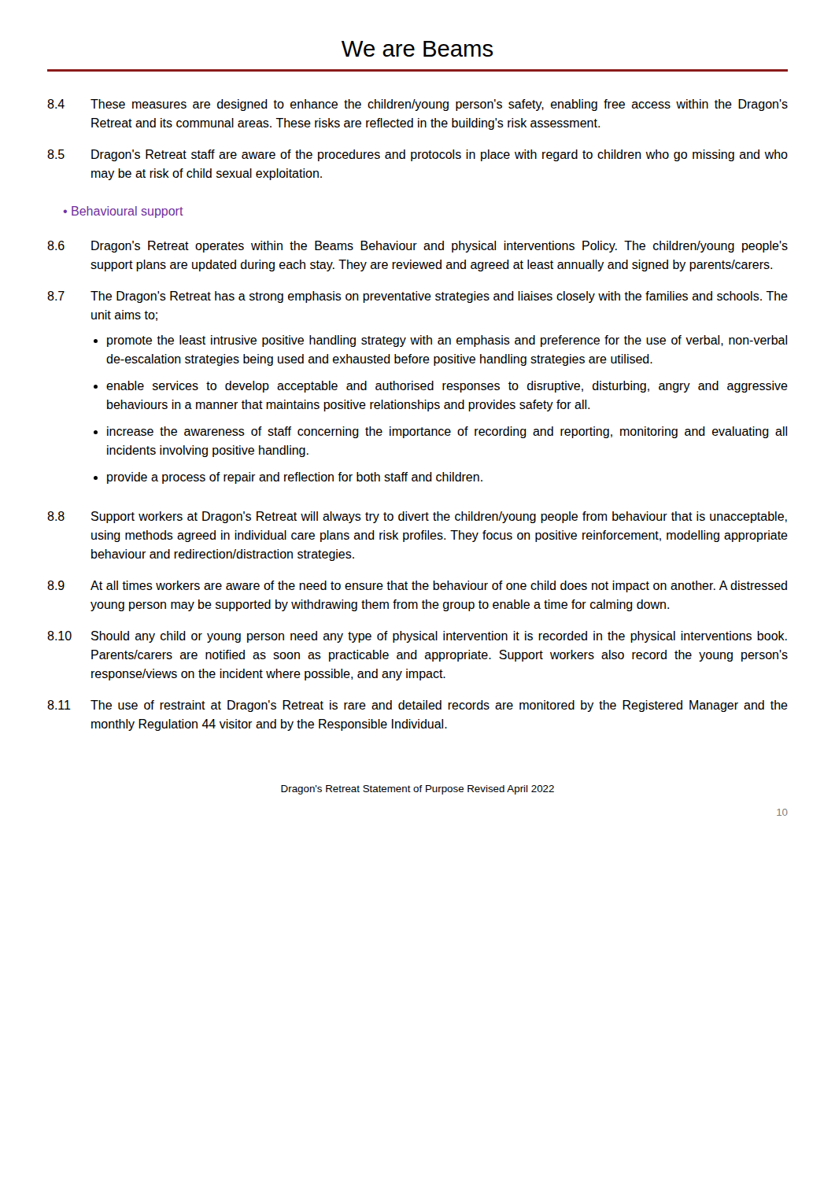We are Beams
8.4
These measures are designed to enhance the children/young person's safety, enabling free access within the Dragon's Retreat and its communal areas. These risks are reflected in the building's risk assessment.
8.5
Dragon's Retreat staff are aware of the procedures and protocols in place with regard to children who go missing and who may be at risk of child sexual exploitation.
• Behavioural support
8.6
Dragon's Retreat operates within the Beams Behaviour and physical interventions Policy. The children/young people's support plans are updated during each stay. They are reviewed and agreed at least annually and signed by parents/carers.
8.7
The Dragon's Retreat has a strong emphasis on preventative strategies and liaises closely with the families and schools. The unit aims to;
promote the least intrusive positive handling strategy with an emphasis and preference for the use of verbal, non-verbal de-escalation strategies being used and exhausted before positive handling strategies are utilised.
enable services to develop acceptable and authorised responses to disruptive, disturbing, angry and aggressive behaviours in a manner that maintains positive relationships and provides safety for all.
increase the awareness of staff concerning the importance of recording and reporting, monitoring and evaluating all incidents involving positive handling.
provide a process of repair and reflection for both staff and children.
8.8
Support workers at Dragon's Retreat will always try to divert the children/young people from behaviour that is unacceptable, using methods agreed in individual care plans and risk profiles. They focus on positive reinforcement, modelling appropriate behaviour and redirection/distraction strategies.
8.9
At all times workers are aware of the need to ensure that the behaviour of one child does not impact on another. A distressed young person may be supported by withdrawing them from the group to enable a time for calming down.
8.10
Should any child or young person need any type of physical intervention it is recorded in the physical interventions book. Parents/carers are notified as soon as practicable and appropriate. Support workers also record the young person's response/views on the incident where possible, and any impact.
8.11
The use of restraint at Dragon's Retreat is rare and detailed records are monitored by the Registered Manager and the monthly Regulation 44 visitor and by the Responsible Individual.
Dragon's Retreat Statement of Purpose Revised April 2022
10